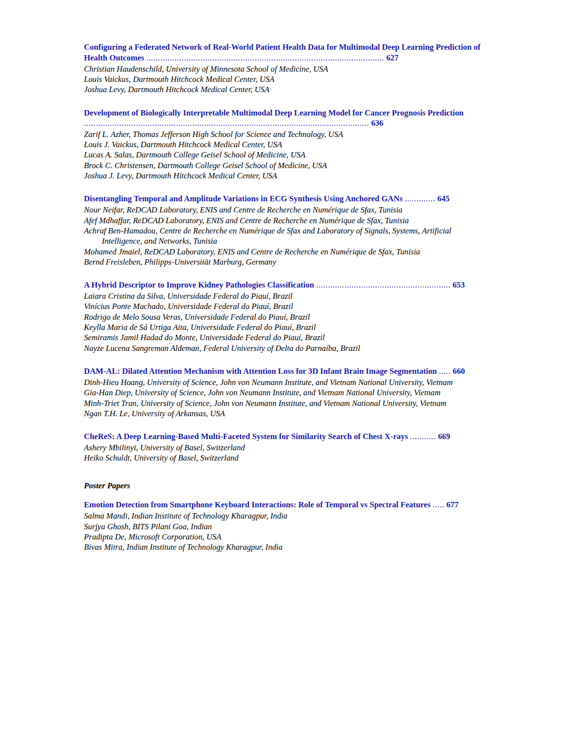Configuring a Federated Network of Real-World Patient Health Data for Multimodal Deep Learning Prediction of Health Outcomes ..................................................................................................... 627
Christian Haudenschild, University of Minnesota School of Medicine, USA
Louis Vaickus, Dartmouth Hitchcock Medical Center, USA
Joshua Levy, Dartmouth Hitchcock Medical Center, USA
Development of Biologically Interpretable Multimodal Deep Learning Model for Cancer Prognosis Prediction ......................................................................................................................... 636
Zarif L. Azher, Thomas Jefferson High School for Science and Technology, USA
Louis J. Vaickus, Dartmouth Hitchcock Medical Center, USA
Lucas A. Salas, Dartmouth College Geisel School of Medicine, USA
Brock C. Christensen, Dartmouth College Geisel School of Medicine, USA
Joshua J. Levy, Dartmouth Hitchcock Medical Center, USA
Disentangling Temporal and Amplitude Variations in ECG Synthesis Using Anchored GANs ............. 645
Nour Neifar, ReDCAD Laboratory, ENIS and Centre de Recherche en Numérique de Sfax, Tunisia
Afef Mdhaffar, ReDCAD Laboratory, ENIS and Centre de Recherche en Numérique de Sfax, Tunisia
Achraf Ben-Hamadou, Centre de Recherche en Numérique de Sfax and Laboratory of Signals, Systems, Artificial Intelligence, and Networks, Tunisia Mohamed Jmaiel, ReDCAD Laboratory, ENIS and Centre de Recherche en Numérique de Sfax, Tunisia
Bernd Freisleben, Philipps-Universität Marburg, Germany
A Hybrid Descriptor to Improve Kidney Pathologies Classification ......................................................... 653
Laiara Cristina da Silva, Universidade Federal do Piauí, Brazil
Vinícius Ponte Machado, Universidade Federal do Piauí, Brazil
Rodrigo de Melo Sousa Veras, Universidade Federal do Piauí, Brazil
Keylla Maria de Sá Urtiga Aita, Universidade Federal do Piauí, Brazil
Semiramis Jamil Hadad do Monte, Universidade Federal do Piauí, Brazil
Nayze Lucena Sangreman Aldeman, Federal University of Delta do Parnaíba, Brazil
DAM-AL: Dilated Attention Mechanism with Attention Loss for 3D Infant Brain Image Segmentation ..... 660
Dinh-Hieu Hoang, University of Science, John von Neumann Institute, and Vietnam National University, Vietnam
Gia-Han Diep, University of Science, John von Neumann Institute, and Vietnam National University, Vietnam
Minh-Triet Tran, University of Science, John von Neumann Institute, and Vietnam National University, Vietnam
Ngan T.H. Le, University of Arkansas, USA
CheReS: A Deep Learning-Based Multi-Faceted System for Similarity Search of Chest X-rays ........... 669
Ashery Mbilinyi, University of Basel, Switzerland
Heiko Schuldt, University of Basel, Switzerland
Poster Papers
Emotion Detection from Smartphone Keyboard Interactions: Role of Temporal vs Spectral Features ..... 677
Salma Mandi, Indian Institute of Technology Kharagpur, India
Surjya Ghosh, BITS Pilani Goa, Indian
Pradipta De, Microsoft Corporation, USA
Bivas Mitra, Indian Institute of Technology Kharagpur, India